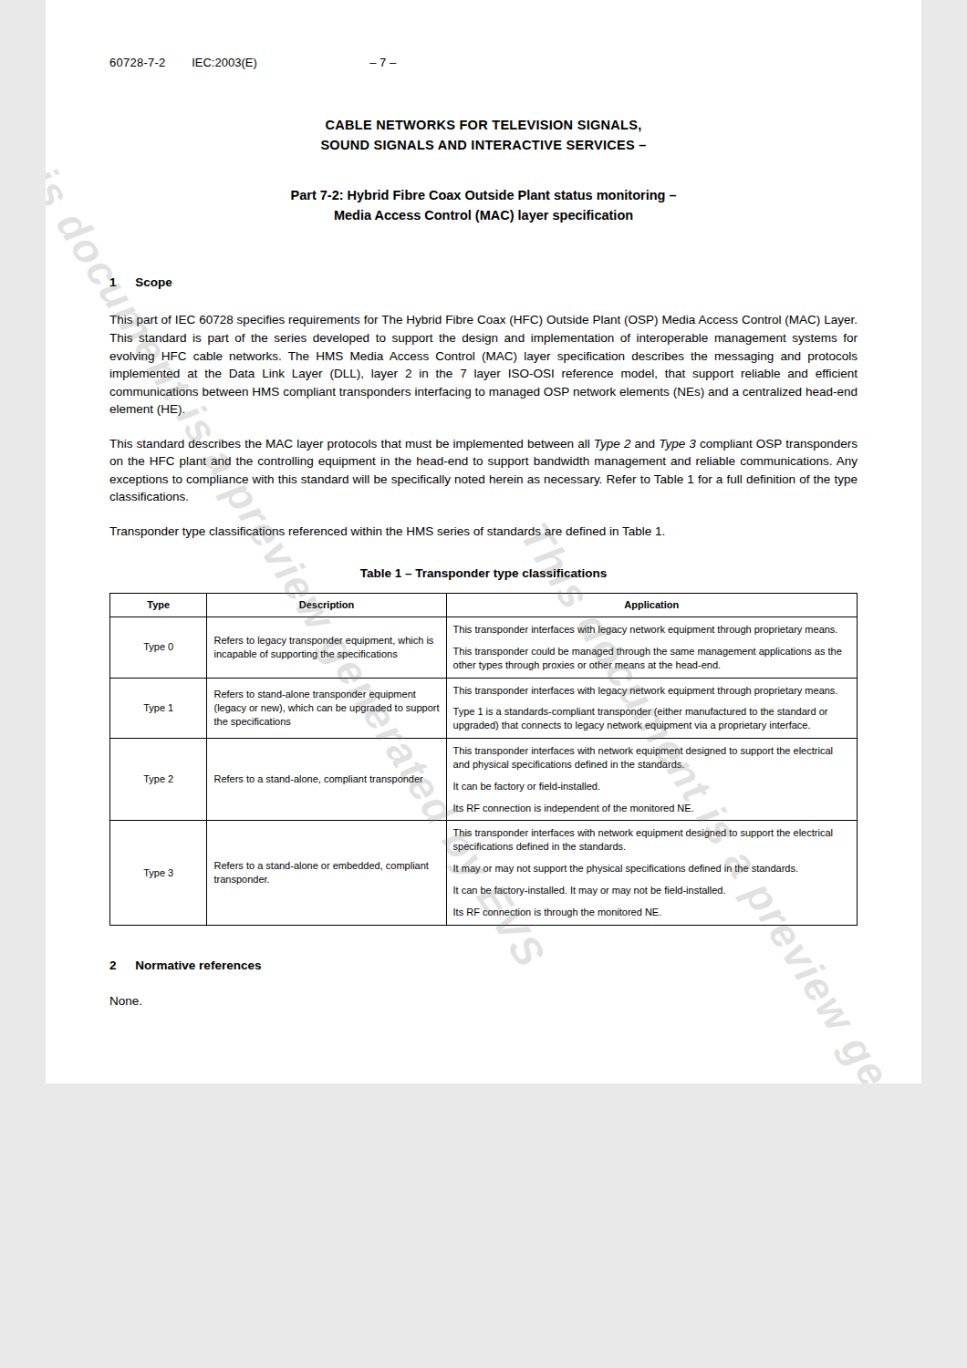60728-7-2 IEC:2003(E) – 7 –
CABLE NETWORKS FOR TELEVISION SIGNALS,
SOUND SIGNALS AND INTERACTIVE SERVICES –
Part 7-2: Hybrid Fibre Coax Outside Plant status monitoring –
Media Access Control (MAC) layer specification
1 Scope
This part of IEC 60728 specifies requirements for The Hybrid Fibre Coax (HFC) Outside Plant (OSP) Media Access Control (MAC) Layer. This standard is part of the series developed to support the design and implementation of interoperable management systems for evolving HFC cable networks. The HMS Media Access Control (MAC) layer specification describes the messaging and protocols implemented at the Data Link Layer (DLL), layer 2 in the 7 layer ISO-OSI reference model, that support reliable and efficient communications between HMS compliant transponders interfacing to managed OSP network elements (NEs) and a centralized head-end element (HE).
This standard describes the MAC layer protocols that must be implemented between all Type 2 and Type 3 compliant OSP transponders on the HFC plant and the controlling equipment in the head-end to support bandwidth management and reliable communications. Any exceptions to compliance with this standard will be specifically noted herein as necessary. Refer to Table 1 for a full definition of the type classifications.
Transponder type classifications referenced within the HMS series of standards are defined in Table 1.
Table 1 – Transponder type classifications
| Type | Description | Application |
| --- | --- | --- |
| Type 0 | Refers to legacy transponder equipment, which is incapable of supporting the specifications | This transponder interfaces with legacy network equipment through proprietary means. This transponder could be managed through the same management applications as the other types through proxies or other means at the head-end. |
| Type 1 | Refers to stand-alone transponder equipment (legacy or new), which can be upgraded to support the specifications | This transponder interfaces with legacy network equipment through proprietary means. Type 1 is a standards-compliant transponder (either manufactured to the standard or upgraded) that connects to legacy network equipment via a proprietary interface. |
| Type 2 | Refers to a stand-alone, compliant transponder | This transponder interfaces with network equipment designed to support the electrical and physical specifications defined in the standards. It can be factory or field-installed. Its RF connection is independent of the monitored NE. |
| Type 3 | Refers to a stand-alone or embedded, compliant transponder. | This transponder interfaces with network equipment designed to support the electrical specifications defined in the standards. It may or may not support the physical specifications defined in the standards. It can be factory-installed. It may or may not be field-installed. Its RF connection is through the monitored NE. |
2 Normative references
None.
This document is a preview generated by EVS This document is a preview generated by EVS